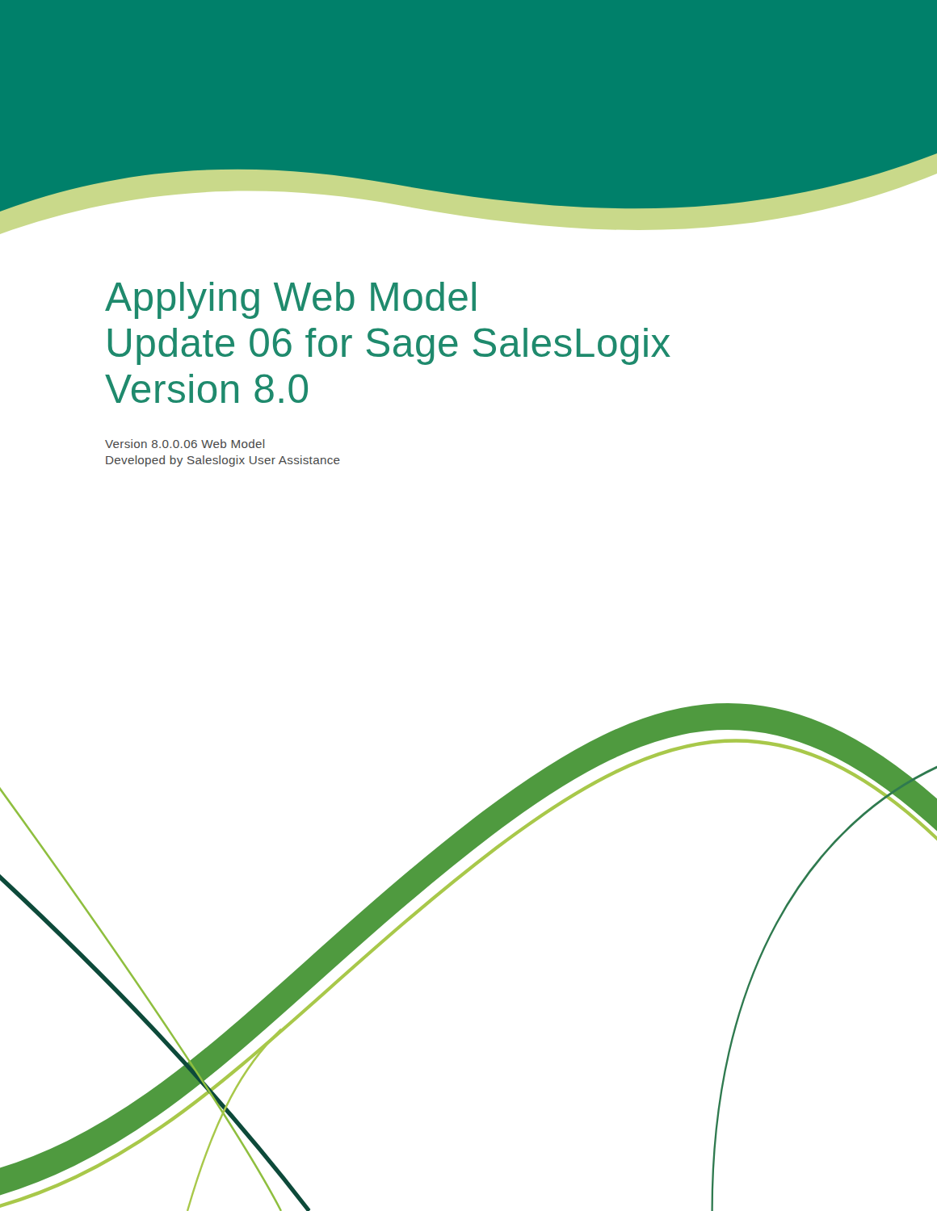Applying Web Model
Update 06 for Sage SalesLogix
Version 8.0
Version 8.0.0.06 Web Model
Developed by Saleslogix User Assistance